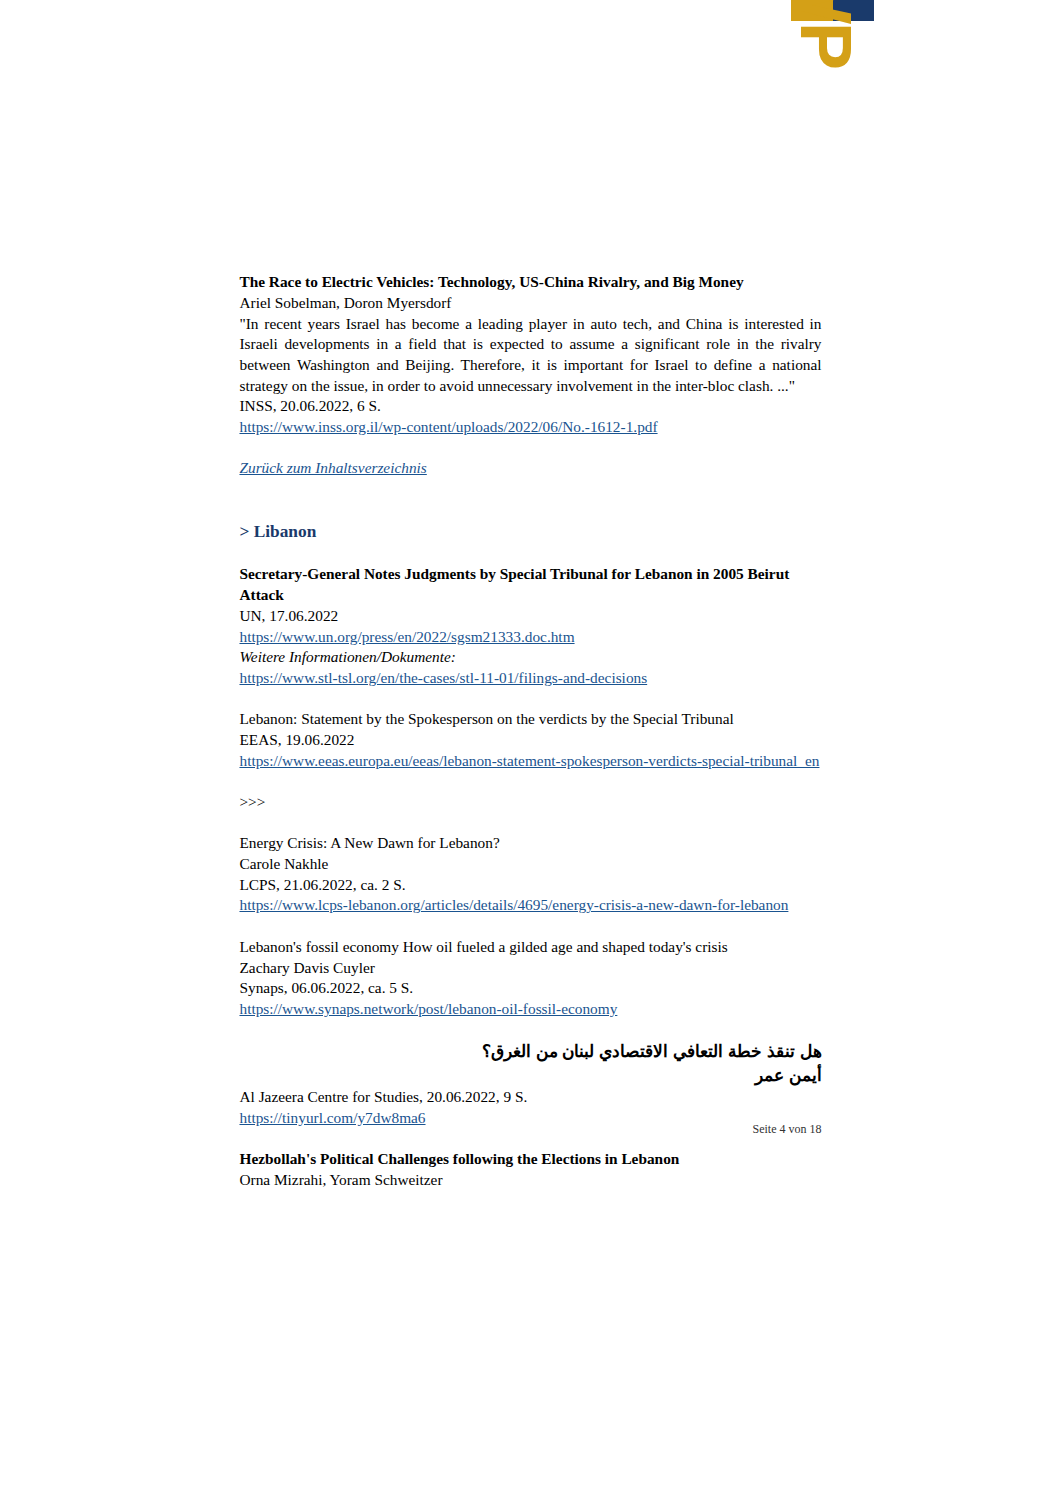SWP
The Race to Electric Vehicles: Technology, US-China Rivalry, and Big Money
Ariel Sobelman, Doron Myersdorf
"In recent years Israel has become a leading player in auto tech, and China is interested in Israeli developments in a field that is expected to assume a significant role in the rivalry between Washington and Beijing. Therefore, it is important for Israel to define a national strategy on the issue, in order to avoid unnecessary involvement in the inter-bloc clash. ..."
INSS, 20.06.2022, 6 S.
https://www.inss.org.il/wp-content/uploads/2022/06/No.-1612-1.pdf
Zurück zum Inhaltsverzeichnis
> Libanon
Secretary-General Notes Judgments by Special Tribunal for Lebanon in 2005 Beirut Attack
UN, 17.06.2022
https://www.un.org/press/en/2022/sgsm21333.doc.htm
Weitere Informationen/Dokumente:
https://www.stl-tsl.org/en/the-cases/stl-11-01/filings-and-decisions
Lebanon: Statement by the Spokesperson on the verdicts by the Special Tribunal
EEAS, 19.06.2022
https://www.eeas.europa.eu/eeas/lebanon-statement-spokesperson-verdicts-special-tribunal_en
>>>
Energy Crisis: A New Dawn for Lebanon?
Carole Nakhle
LCPS, 21.06.2022, ca. 2 S.
https://www.lcps-lebanon.org/articles/details/4695/energy-crisis-a-new-dawn-for-lebanon
Lebanon's fossil economy How oil fueled a gilded age and shaped today's crisis
Zachary Davis Cuyler
Synaps, 06.06.2022, ca. 5 S.
https://www.synaps.network/post/lebanon-oil-fossil-economy
هل تنقذ خطة التعافي الاقتصادي لبنان من الغرق؟
أيمن عمر
Al Jazeera Centre for Studies, 20.06.2022, 9 S.
https://tinyurl.com/y7dw8ma6
Hezbollah's Political Challenges following the Elections in Lebanon
Orna Mizrahi, Yoram Schweitzer
Seite 4 von 18